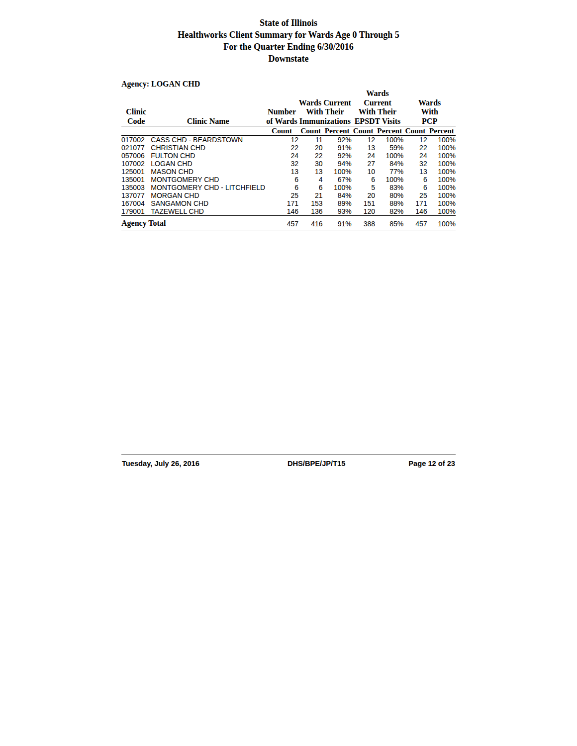State of Illinois Healthworks Client Summary for Wards Age 0 Through 5 For the Quarter Ending 6/30/2016 Downstate
Agency: LOGAN CHD
| Clinic Code | Clinic Name | Number of Wards | Wards Current With Their Immunizations | Wards Current With Their EPSDT Visits | Wards With PCP |
| --- | --- | --- | --- | --- | --- |
| | | Count | Count Percent | Count Percent | Count Percent |
| 017002 | CASS CHD - BEARDSTOWN | 12 | 11 | 92% | 12 | 100% | 12 | 100% |
| 021077 | CHRISTIAN CHD | 22 | 20 | 91% | 13 | 59% | 22 | 100% |
| 057006 | FULTON CHD | 24 | 22 | 92% | 24 | 100% | 24 | 100% |
| 107002 | LOGAN CHD | 32 | 30 | 94% | 27 | 84% | 32 | 100% |
| 125001 | MASON CHD | 13 | 13 | 100% | 10 | 77% | 13 | 100% |
| 135001 | MONTGOMERY CHD | 6 | 4 | 67% | 6 | 100% | 6 | 100% |
| 135003 | MONTGOMERY CHD - LITCHFIELD | 6 | 6 | 100% | 5 | 83% | 6 | 100% |
| 137077 | MORGAN CHD | 25 | 21 | 84% | 20 | 80% | 25 | 100% |
| 167004 | SANGAMON CHD | 171 | 153 | 89% | 151 | 88% | 171 | 100% |
| 179001 | TAZEWELL CHD | 146 | 136 | 93% | 120 | 82% | 146 | 100% |
| Agency Total | 457 | 416 | 91% | 388 | 85% | 457 | 100% |
| Tuesday, July 26, 2016 | DHS/BPE/JP/T15 | Page 12 of 23 |